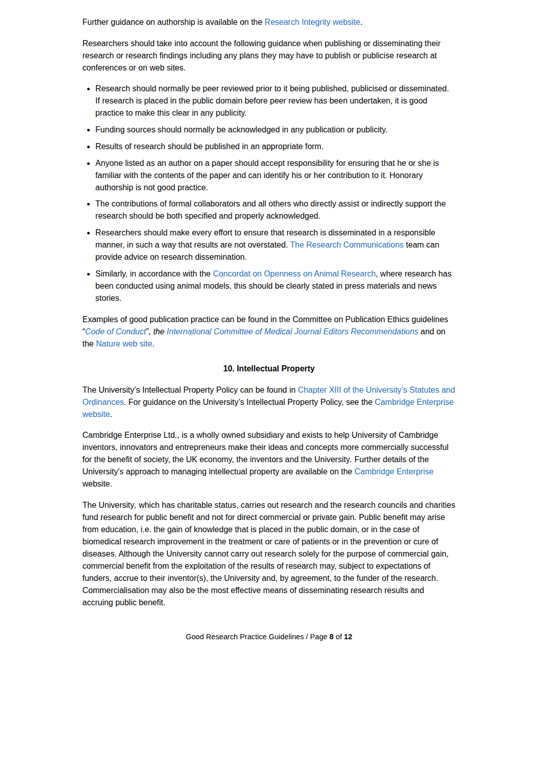Further guidance on authorship is available on the Research Integrity website.
Researchers should take into account the following guidance when publishing or disseminating their research or research findings including any plans they may have to publish or publicise research at conferences or on web sites.
Research should normally be peer reviewed prior to it being published, publicised or disseminated. If research is placed in the public domain before peer review has been undertaken, it is good practice to make this clear in any publicity.
Funding sources should normally be acknowledged in any publication or publicity.
Results of research should be published in an appropriate form.
Anyone listed as an author on a paper should accept responsibility for ensuring that he or she is familiar with the contents of the paper and can identify his or her contribution to it. Honorary authorship is not good practice.
The contributions of formal collaborators and all others who directly assist or indirectly support the research should be both specified and properly acknowledged.
Researchers should make every effort to ensure that research is disseminated in a responsible manner, in such a way that results are not overstated. The Research Communications team can provide advice on research dissemination.
Similarly, in accordance with the Concordat on Openness on Animal Research, where research has been conducted using animal models, this should be clearly stated in press materials and news stories.
Examples of good publication practice can be found in the Committee on Publication Ethics guidelines “Code of Conduct”, the International Committee of Medical Journal Editors Recommendations and on the Nature web site.
10. Intellectual Property
The University’s Intellectual Property Policy can be found in Chapter XIII of the University’s Statutes and Ordinances. For guidance on the University’s Intellectual Property Policy, see the Cambridge Enterprise website.
Cambridge Enterprise Ltd., is a wholly owned subsidiary and exists to help University of Cambridge inventors, innovators and entrepreneurs make their ideas and concepts more commercially successful for the benefit of society, the UK economy, the inventors and the University. Further details of the University's approach to managing intellectual property are available on the Cambridge Enterprise website.
The University, which has charitable status, carries out research and the research councils and charities fund research for public benefit and not for direct commercial or private gain. Public benefit may arise from education, i.e. the gain of knowledge that is placed in the public domain, or in the case of biomedical research improvement in the treatment or care of patients or in the prevention or cure of diseases. Although the University cannot carry out research solely for the purpose of commercial gain, commercial benefit from the exploitation of the results of research may, subject to expectations of funders, accrue to their inventor(s), the University and, by agreement, to the funder of the research. Commercialisation may also be the most effective means of disseminating research results and accruing public benefit.
Good Research Practice Guidelines / Page 8 of 12